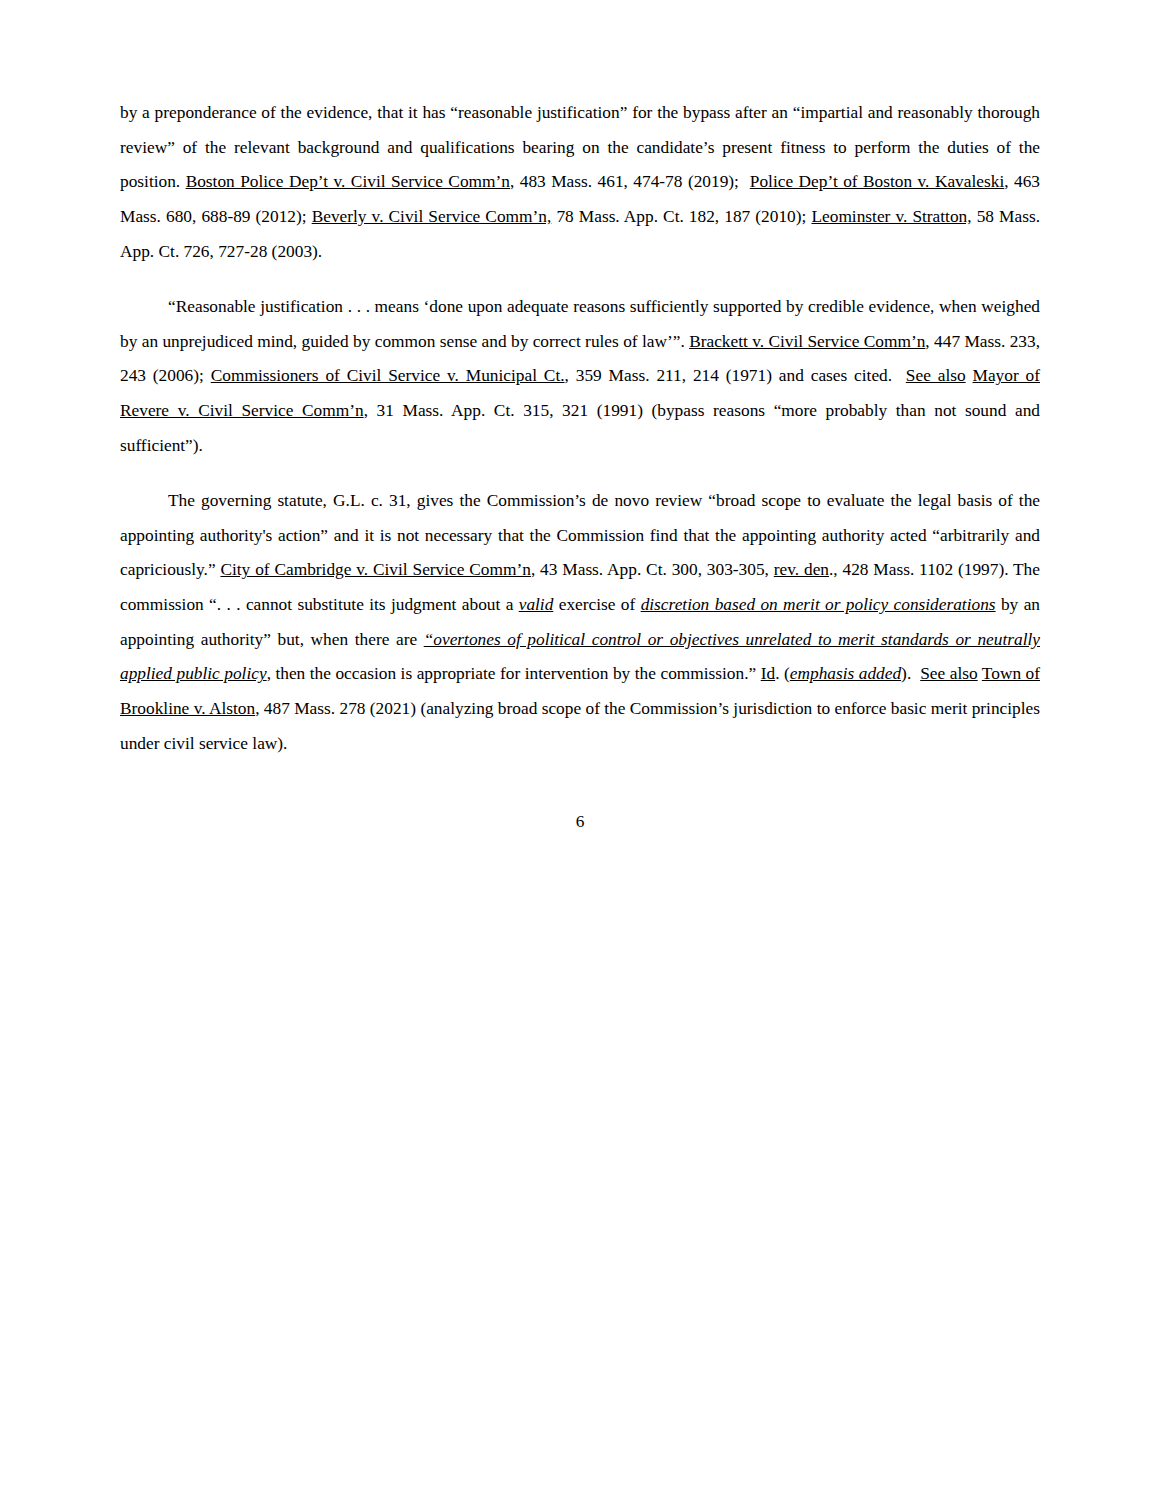by a preponderance of the evidence, that it has “reasonable justification” for the bypass after an “impartial and reasonably thorough review” of the relevant background and qualifications bearing on the candidate’s present fitness to perform the duties of the position. Boston Police Dep’t v. Civil Service Comm’n, 483 Mass. 461, 474-78 (2019); Police Dep’t of Boston v. Kavaleski, 463 Mass. 680, 688-89 (2012); Beverly v. Civil Service Comm’n, 78 Mass. App. Ct. 182, 187 (2010); Leominster v. Stratton, 58 Mass. App. Ct. 726, 727-28 (2003).
“Reasonable justification . . . means ‘done upon adequate reasons sufficiently supported by credible evidence, when weighed by an unprejudiced mind, guided by common sense and by correct rules of law’”. Brackett v. Civil Service Comm’n, 447 Mass. 233, 243 (2006); Commissioners of Civil Service v. Municipal Ct., 359 Mass. 211, 214 (1971) and cases cited. See also Mayor of Revere v. Civil Service Comm’n, 31 Mass. App. Ct. 315, 321 (1991) (bypass reasons “more probably than not sound and sufficient”).
The governing statute, G.L. c. 31, gives the Commission’s de novo review “broad scope to evaluate the legal basis of the appointing authority's action” and it is not necessary that the Commission find that the appointing authority acted “arbitrarily and capriciously.” City of Cambridge v. Civil Service Comm’n, 43 Mass. App. Ct. 300, 303-305, rev. den., 428 Mass. 1102 (1997). The commission “. . . cannot substitute its judgment about a valid exercise of discretion based on merit or policy considerations by an appointing authority” but, when there are “overtones of political control or objectives unrelated to merit standards or neutrally applied public policy, then the occasion is appropriate for intervention by the commission.” Id. (emphasis added). See also Town of Brookline v. Alston, 487 Mass. 278 (2021) (analyzing broad scope of the Commission’s jurisdiction to enforce basic merit principles under civil service law).
6